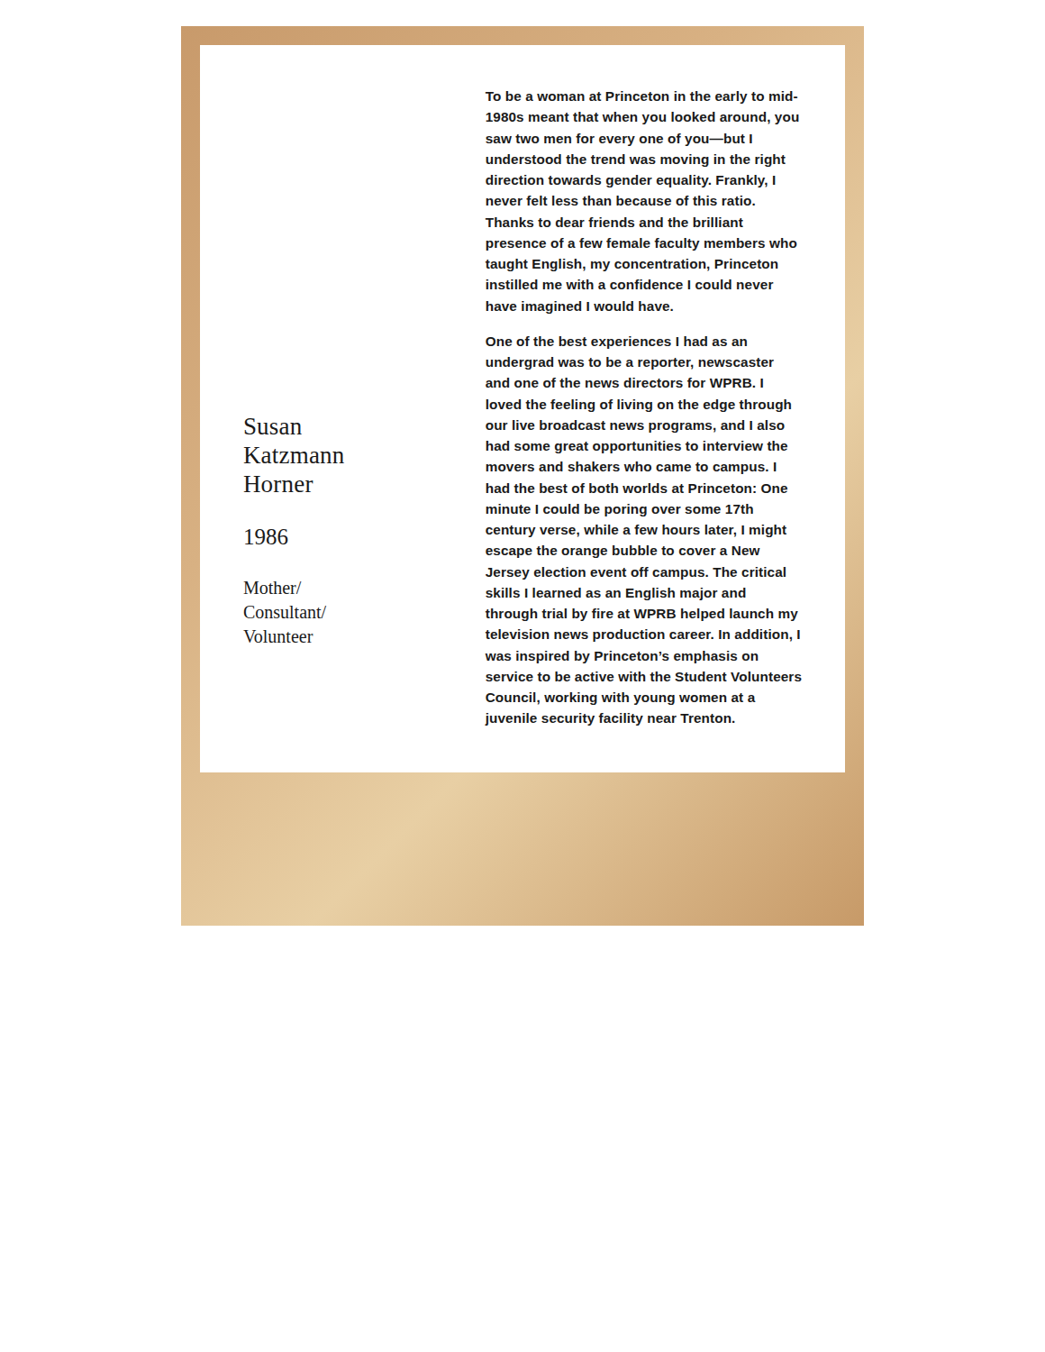Susan
Katzmann
Horner
1986
Mother/
Consultant/
Volunteer
To be a woman at Princeton in the early to mid-1980s meant that when you looked around, you saw two men for every one of you—but I understood the trend was moving in the right direction towards gender equality. Frankly, I never felt less than because of this ratio. Thanks to dear friends and the brilliant presence of a few female faculty members who taught English, my concentration, Princeton instilled me with a confidence I could never have imagined I would have.
One of the best experiences I had as an undergrad was to be a reporter, newscaster and one of the news directors for WPRB. I loved the feeling of living on the edge through our live broadcast news programs, and I also had some great opportunities to interview the movers and shakers who came to campus. I had the best of both worlds at Princeton: One minute I could be poring over some 17th century verse, while a few hours later, I might escape the orange bubble to cover a New Jersey election event off campus. The critical skills I learned as an English major and through trial by fire at WPRB helped launch my television news production career. In addition, I was inspired by Princeton’s emphasis on service to be active with the Student Volunteers Council, working with young women at a juvenile security facility near Trenton.